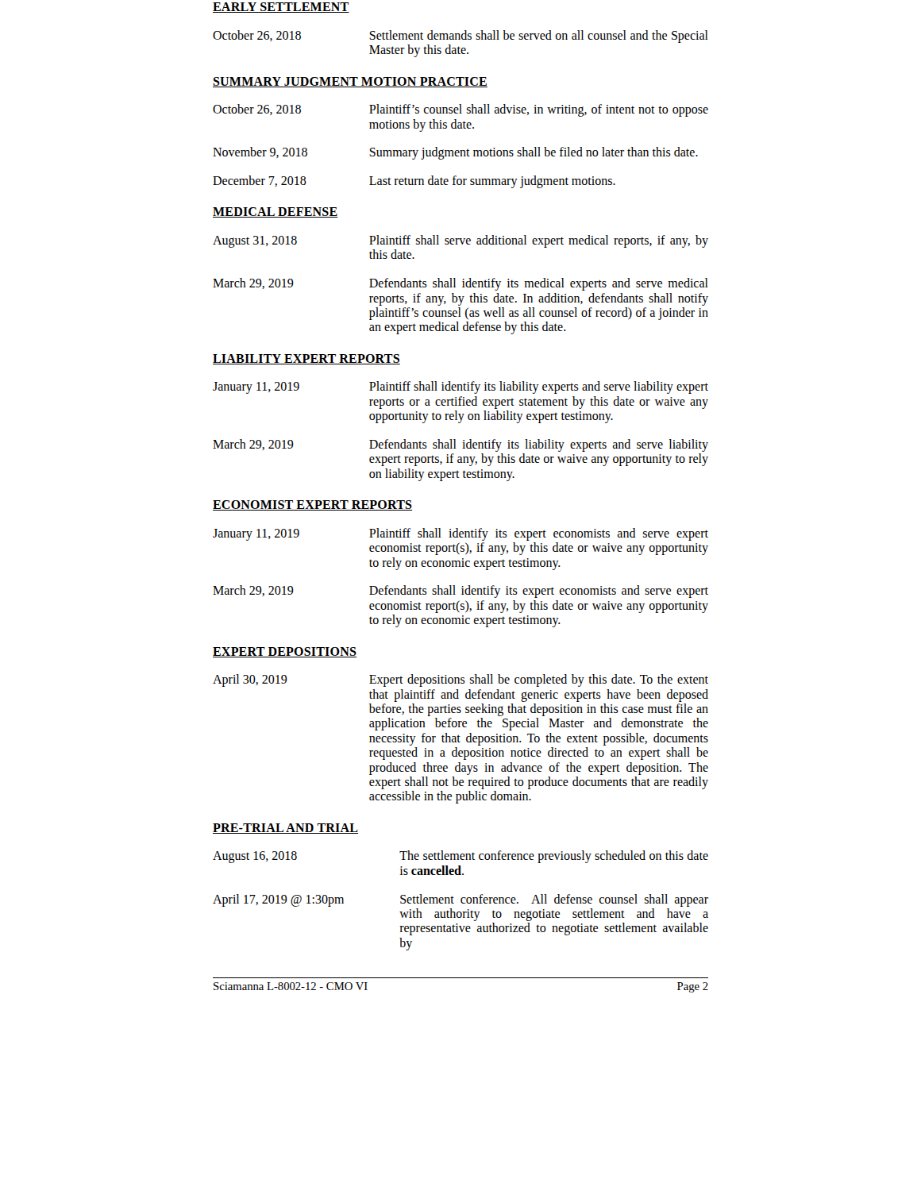EARLY SETTLEMENT
October 26, 2018
Settlement demands shall be served on all counsel and the Special Master by this date.
SUMMARY JUDGMENT MOTION PRACTICE
October 26, 2018
Plaintiff’s counsel shall advise, in writing, of intent not to oppose motions by this date.
November 9, 2018
Summary judgment motions shall be filed no later than this date.
December 7, 2018
Last return date for summary judgment motions.
MEDICAL DEFENSE
August 31, 2018
Plaintiff shall serve additional expert medical reports, if any, by this date.
March 29, 2019
Defendants shall identify its medical experts and serve medical reports, if any, by this date. In addition, defendants shall notify plaintiff’s counsel (as well as all counsel of record) of a joinder in an expert medical defense by this date.
LIABILITY EXPERT REPORTS
January 11, 2019
Plaintiff shall identify its liability experts and serve liability expert reports or a certified expert statement by this date or waive any opportunity to rely on liability expert testimony.
March 29, 2019
Defendants shall identify its liability experts and serve liability expert reports, if any, by this date or waive any opportunity to rely on liability expert testimony.
ECONOMIST EXPERT REPORTS
January 11, 2019
Plaintiff shall identify its expert economists and serve expert economist report(s), if any, by this date or waive any opportunity to rely on economic expert testimony.
March 29, 2019
Defendants shall identify its expert economists and serve expert economist report(s), if any, by this date or waive any opportunity to rely on economic expert testimony.
EXPERT DEPOSITIONS
April 30, 2019
Expert depositions shall be completed by this date. To the extent that plaintiff and defendant generic experts have been deposed before, the parties seeking that deposition in this case must file an application before the Special Master and demonstrate the necessity for that deposition. To the extent possible, documents requested in a deposition notice directed to an expert shall be produced three days in advance of the expert deposition. The expert shall not be required to produce documents that are readily accessible in the public domain.
PRE-TRIAL AND TRIAL
August 16, 2018
The settlement conference previously scheduled on this date is cancelled.
April 17, 2019 @ 1:30pm
Settlement conference. All defense counsel shall appear with authority to negotiate settlement and have a representative authorized to negotiate settlement available by
Sciamanna L-8002-12 - CMO VI Page 2